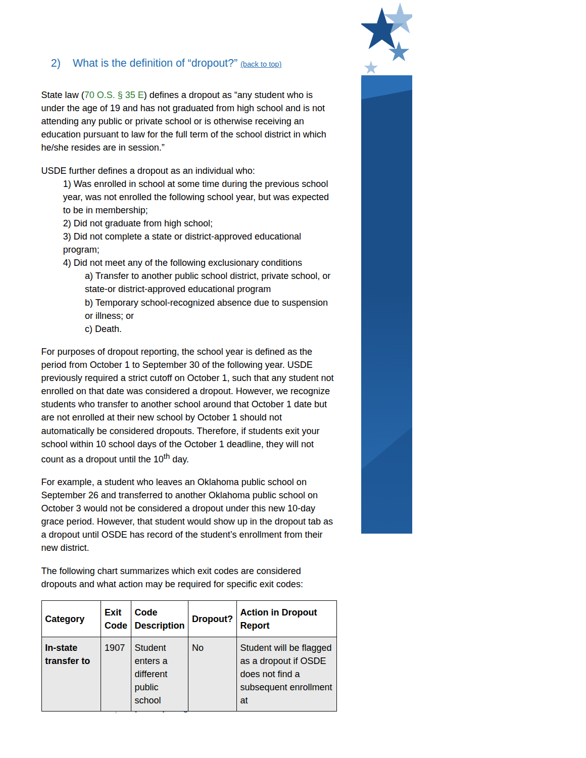2) What is the definition of “dropout?” (back to top)
State law (70 O.S. § 35 E) defines a dropout as “any student who is under the age of 19 and has not graduated from high school and is not attending any public or private school or is otherwise receiving an education pursuant to law for the full term of the school district in which he/she resides are in session.”
USDE further defines a dropout as an individual who:
1) Was enrolled in school at some time during the previous school year, was not enrolled the following school year, but was expected to be in membership;
2) Did not graduate from high school;
3) Did not complete a state or district-approved educational program;
4) Did not meet any of the following exclusionary conditions
a) Transfer to another public school district, private school, or state-or district-approved educational program
b) Temporary school-recognized absence due to suspension or illness; or
c) Death.
For purposes of dropout reporting, the school year is defined as the period from October 1 to September 30 of the following year. USDE previously required a strict cutoff on October 1, such that any student not enrolled on that date was considered a dropout. However, we recognize students who transfer to another school around that October 1 date but are not enrolled at their new school by October 1 should not automatically be considered dropouts. Therefore, if students exit your school within 10 school days of the October 1 deadline, they will not count as a dropout until the 10th day.
For example, a student who leaves an Oklahoma public school on September 26 and transferred to another Oklahoma public school on October 3 would not be considered a dropout under this new 10-day grace period. However, that student would show up in the dropout tab as a dropout until OSDE has record of the student’s enrollment from their new district.
The following chart summarizes which exit codes are considered dropouts and what action may be required for specific exit codes:
| Category | Exit Code | Code Description | Dropout? | Action in Dropout Report |
| --- | --- | --- | --- | --- |
| In-state transfer to | 1907 | Student enters a different public school | No | Student will be flagged as a dropout if OSDE does not find a subsequent enrollment at |
OKLAHOMA
Education
Oklahoma State Department of Education
Dropout Reporting
10